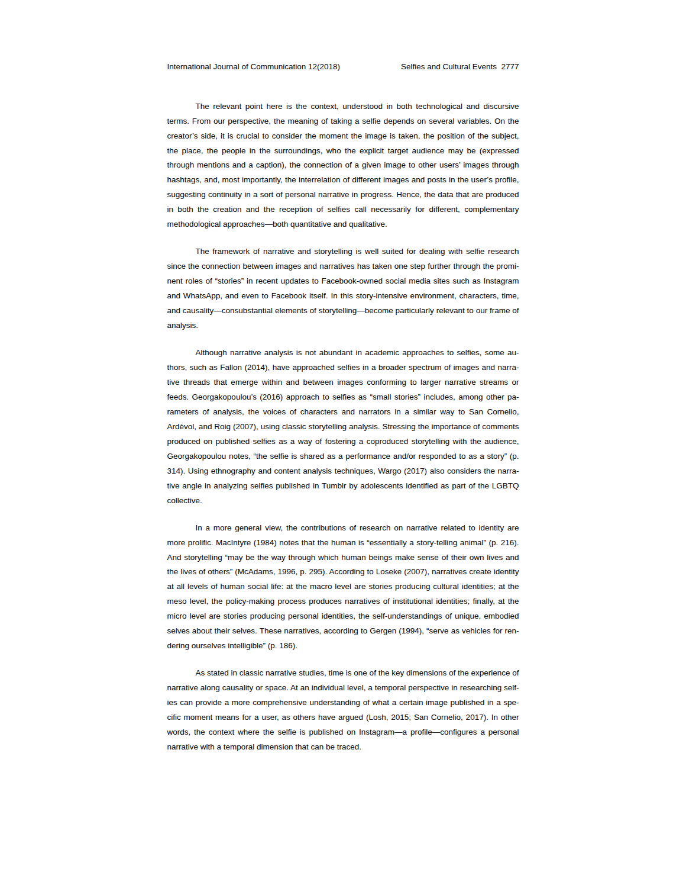International Journal of Communication 12(2018) Selfies and Cultural Events 2777
The relevant point here is the context, understood in both technological and discursive terms. From our perspective, the meaning of taking a selfie depends on several variables. On the creator’s side, it is crucial to consider the moment the image is taken, the position of the subject, the place, the people in the surroundings, who the explicit target audience may be (expressed through mentions and a caption), the connection of a given image to other users’ images through hashtags, and, most importantly, the interrelation of different images and posts in the user’s profile, suggesting continuity in a sort of personal narrative in progress. Hence, the data that are produced in both the creation and the reception of selfies call necessarily for different, complementary methodological approaches—both quantitative and qualitative.
The framework of narrative and storytelling is well suited for dealing with selfie research since the connection between images and narratives has taken one step further through the prominent roles of “stories” in recent updates to Facebook-owned social media sites such as Instagram and WhatsApp, and even to Facebook itself. In this story-intensive environment, characters, time, and causality—consubstantial elements of storytelling—become particularly relevant to our frame of analysis.
Although narrative analysis is not abundant in academic approaches to selfies, some authors, such as Fallon (2014), have approached selfies in a broader spectrum of images and narrative threads that emerge within and between images conforming to larger narrative streams or feeds. Georgakopoulou’s (2016) approach to selfies as “small stories” includes, among other parameters of analysis, the voices of characters and narrators in a similar way to San Cornelio, Ardèvol, and Roig (2007), using classic storytelling analysis. Stressing the importance of comments produced on published selfies as a way of fostering a coproduced storytelling with the audience, Georgakopoulou notes, “the selfie is shared as a performance and/or responded to as a story” (p. 314). Using ethnography and content analysis techniques, Wargo (2017) also considers the narrative angle in analyzing selfies published in Tumblr by adolescents identified as part of the LGBTQ collective.
In a more general view, the contributions of research on narrative related to identity are more prolific. MacIntyre (1984) notes that the human is “essentially a story-telling animal” (p. 216). And storytelling “may be the way through which human beings make sense of their own lives and the lives of others” (McAdams, 1996, p. 295). According to Loseke (2007), narratives create identity at all levels of human social life: at the macro level are stories producing cultural identities; at the meso level, the policy-making process produces narratives of institutional identities; finally, at the micro level are stories producing personal identities, the self-understandings of unique, embodied selves about their selves. These narratives, according to Gergen (1994), “serve as vehicles for rendering ourselves intelligible” (p. 186).
As stated in classic narrative studies, time is one of the key dimensions of the experience of narrative along causality or space. At an individual level, a temporal perspective in researching selfies can provide a more comprehensive understanding of what a certain image published in a specific moment means for a user, as others have argued (Losh, 2015; San Cornelio, 2017). In other words, the context where the selfie is published on Instagram—a profile—configures a personal narrative with a temporal dimension that can be traced.